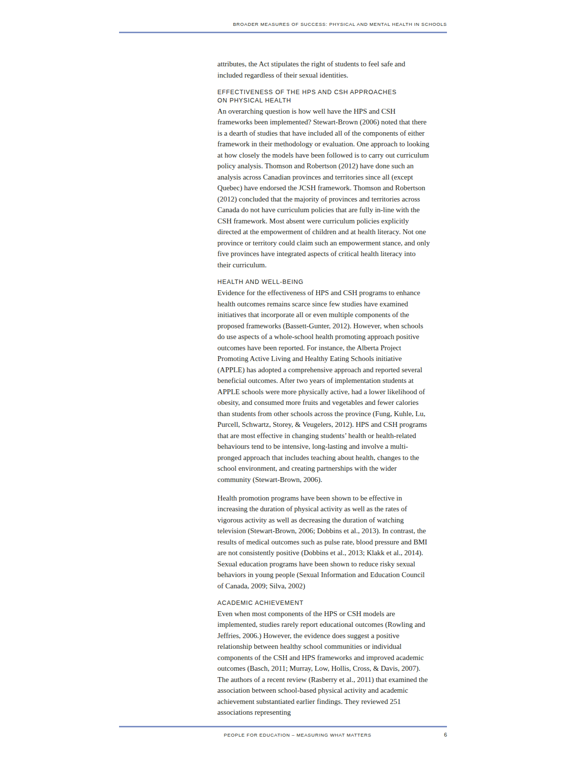Broader Measures of Success: Physical and Mental Health in Schools
attributes, the Act stipulates the right of students to feel safe and included regardless of their sexual identities.
Effectiveness of the HPS and CSH approaches
on physical health
An overarching question is how well have the HPS and CSH frameworks been implemented? Stewart-Brown (2006) noted that there is a dearth of studies that have included all of the components of either framework in their methodology or evaluation. One approach to looking at how closely the models have been followed is to carry out curriculum policy analysis. Thomson and Robertson (2012) have done such an analysis across Canadian provinces and territories since all (except Quebec) have endorsed the JCSH framework. Thomson and Robertson (2012) concluded that the majority of provinces and territories across Canada do not have curriculum policies that are fully in-line with the CSH framework. Most absent were curriculum policies explicitly directed at the empowerment of children and at health literacy. Not one province or territory could claim such an empowerment stance, and only five provinces have integrated aspects of critical health literacy into their curriculum.
Health and well-being
Evidence for the effectiveness of HPS and CSH programs to enhance health outcomes remains scarce since few studies have examined initiatives that incorporate all or even multiple components of the proposed frameworks (Bassett-Gunter, 2012). However, when schools do use aspects of a whole-school health promoting approach positive outcomes have been reported. For instance, the Alberta Project Promoting Active Living and Healthy Eating Schools initiative (APPLE) has adopted a comprehensive approach and reported several beneficial outcomes. After two years of implementation students at APPLE schools were more physically active, had a lower likelihood of obesity, and consumed more fruits and vegetables and fewer calories than students from other schools across the province (Fung, Kuhle, Lu, Purcell, Schwartz, Storey, & Veugelers, 2012). HPS and CSH programs that are most effective in changing students’ health or health-related behaviours tend to be intensive, long-lasting and involve a multi-pronged approach that includes teaching about health, changes to the school environment, and creating partnerships with the wider community (Stewart-Brown, 2006).
Health promotion programs have been shown to be effective in increasing the duration of physical activity as well as the rates of vigorous activity as well as decreasing the duration of watching television (Stewart-Brown, 2006; Dobbins et al., 2013). In contrast, the results of medical outcomes such as pulse rate, blood pressure and BMI are not consistently positive (Dobbins et al., 2013; Klakk et al., 2014). Sexual education programs have been shown to reduce risky sexual behaviors in young people (Sexual Information and Education Council of Canada, 2009; Silva, 2002)
Academic achievement
Even when most components of the HPS or CSH models are implemented, studies rarely report educational outcomes (Rowling and Jeffries, 2006.) However, the evidence does suggest a positive relationship between healthy school communities or individual components of the CSH and HPS frameworks and improved academic outcomes (Basch, 2011; Murray, Low, Hollis, Cross, & Davis, 2007). The authors of a recent review (Rasberry et al., 2011) that examined the association between school-based physical activity and academic achievement substantiated earlier findings. They reviewed 251 associations representing
People for Education – Measuring What Matters 6